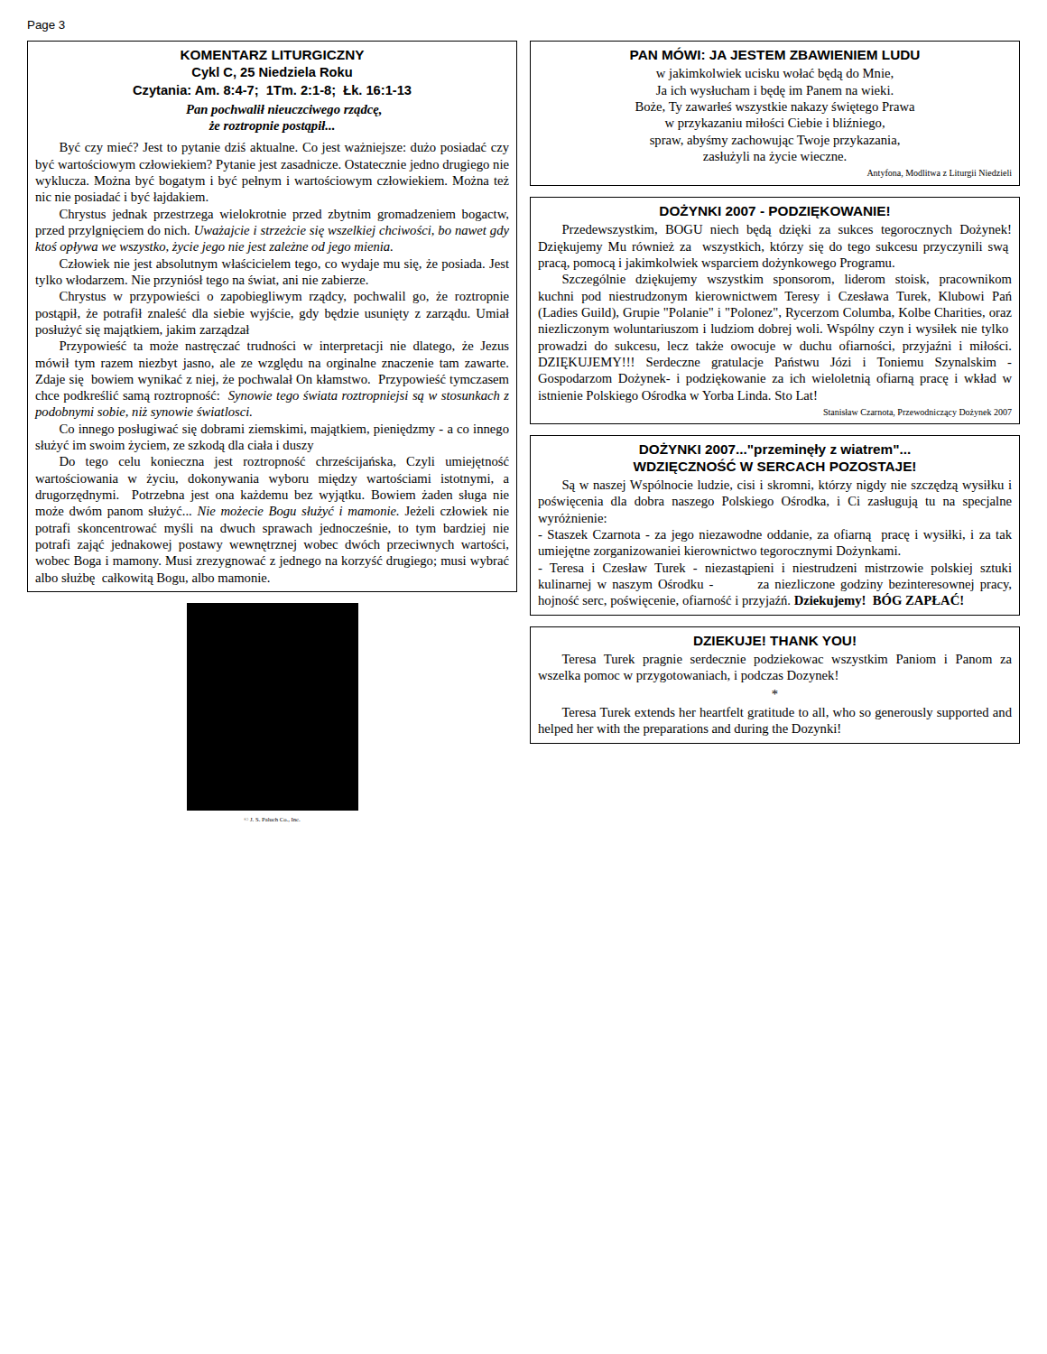Page 3
KOMENTARZ LITURGICZNY
Cykl C, 25 Niedziela Roku
Czytania: Am. 8:4-7; 1Tm. 2:1-8; Łk. 16:1-13
Pan pochwalił nieuczciwego rządcę,
że roztropnie postąpił...
Być czy mieć? Jest to pytanie dziś aktualne. Co jest ważniejsze: dużo posiadać czy być wartościowym człowiekiem? Pytanie jest zasadnicze. Ostatecznie jedno drugiego nie wyklucza. Można być bogatym i być pełnym i wartościowym człowiekiem. Można też nic nie posiadać i być łajdakiem.
Chrystus jednak przestrzega wielokrotnie przed zbytnim gromadzeniem bogactw, przed przylgnięciem do nich. Uważajcie i strzeżcie się wszelkiej chciwości, bo nawet gdy ktoś opływa we wszystko, życie jego nie jest zależne od jego mienia.
Człowiek nie jest absolutnym właścicielem tego, co wydaje mu się, że posiada. Jest tylko włodarzem. Nie przyniósł tego na świat, ani nie zabierze.
Chrystus w przypowieści o zapobiegliwym rządcy, pochwalil go, że roztropnie postąpił, że potrafił znaleść dla siebie wyjście, gdy będzie usunięty z zarządu. Umiał posłużyć się majątkiem, jakim zarządzał
Przypowieść ta może nastręczać trudności w interpretacji nie dlatego, że Jezus mówił tym razem niezbyt jasno, ale ze względu na orginalne znaczenie tam zawarte. Zdaje się bowiem wynikać z niej, że pochwalał On kłamstwo. Przypowieść tymczasem chce podkreślić samą roztropność: Synowie tego świata roztropniejsi są w stosunkach z podobnymi sobie, niż synowie światlosci.
Co innego posługiwać się dobrami ziemskimi, majątkiem, pieniędzmy - a co innego służyć im swoim życiem, ze szkodą dla ciała i duszy
Do tego celu konieczna jest roztropność chrześcijańska, Czyli umiejętność wartościowania w życiu, dokonywania wyboru między wartościami istotnymi, a drugorzędnymi. Potrzebna jest ona każdemu bez wyjątku. Bowiem żaden sługa nie może dwóm panom służyć... Nie możecie Bogu służyć i mamonie. Jeżeli człowiek nie potrafi skoncentrować myśli na dwuch sprawach jednocześnie, to tym bardziej nie potrafi zająć jednakowej postawy wewnętrznej wobec dwóch przeciwnych wartości, wobec Boga i mamony. Musi zrezygnować z jednego na korzyść drugiego; musi wybrać albo służbę całkowitą Bogu, albo mamonie.
© J. S. Paluch Co., Inc.
PAN MÓWI: JA JESTEM ZBAWIENIEM LUDU
w jakimkolwiek ucisku wołać będą do Mnie,
Ja ich wysłucham i będę im Panem na wieki.
Boże, Ty zawarłeś wszystkie nakazy świętego Prawa
w przykazaniu miłości Ciebie i bliźniego,
spraw, abyśmy zachowując Twoje przykazania,
zasłużyli na życie wieczne.
Antyfona, Modlitwa z Liturgii Niedzieli
DOŻYNKI 2007 - PODZIĘKOWANIE!
Przedewszystkim, BOGU niech będą dzięki za sukces tegorocznych Dożynek! Dziękujemy Mu również za wszystkich, którzy się do tego sukcesu przyczynili swą pracą, pomocą i jakimkolwiek wsparciem dożynkowego Programu.
Szczególnie dziękujemy wszystkim sponsorom, liderom stoisk, pracownikom kuchni pod niestrudzonym kierownictwem Teresy i Czesława Turek, Klubowi Pań (Ladies Guild), Grupie "Polanie" i "Polonez", Rycerzom Columba, Kolbe Charities, oraz niezliczonym woluntariuszom i ludziom dobrej woli. Wspólny czyn i wysiłek nie tylko prowadzi do sukcesu, lecz także owocuje w duchu ofiarności, przyjaźni i miłości. DZIĘKUJEMY!!! Serdeczne gratulacje Państwu Józi i Toniemu Szynalskim - Gospodarzom Dożynek- i podziękowanie za ich wieloletnią ofiarną pracę i wkład w istnienie Polskiego Ośrodka w Yorba Linda. Sto Lat!
Stanisław Czarnota, Przewodniczący Dożynek 2007
DOŻYNKI 2007..."przeminęły z wiatrem"...
WDZIĘCZNOŚĆ W SERCACH POZOSTAJE!
Są w naszej Wspólnocie ludzie, cisi i skromni, którzy nigdy nie szczędzą wysiłku i poświęcenia dla dobra naszego Polskiego Ośrodka, i Ci zasługują tu na specjalne wyróżnienie:
- Staszek Czarnota - za jego niezawodne oddanie, za ofiarną pracę i wysiłki, i za tak umiejętne zorganizowaniei kierownictwo tegorocznymi Dożynkami.
- Teresa i Czesław Turek - niezastąpieni i niestrudzeni mistrzowie polskiej sztuki kulinarnej w naszym Ośrodku - za niezliczone godziny bezinteresownej pracy, hojność serc, poświęcenie, ofiarność i przyjaźń. Dziekujemy! BÓG ZAPŁAĆ!
DZIEKUJE! THANK YOU!
Teresa Turek pragnie serdecznie podziekowac wszystkim Paniom i Panom za wszelka pomoc w przygotowaniach, i podczas Dozynek!
*
Teresa Turek extends her heartfelt gratitude to all, who so generously supported and helped her with the preparations and during the Dozynki!